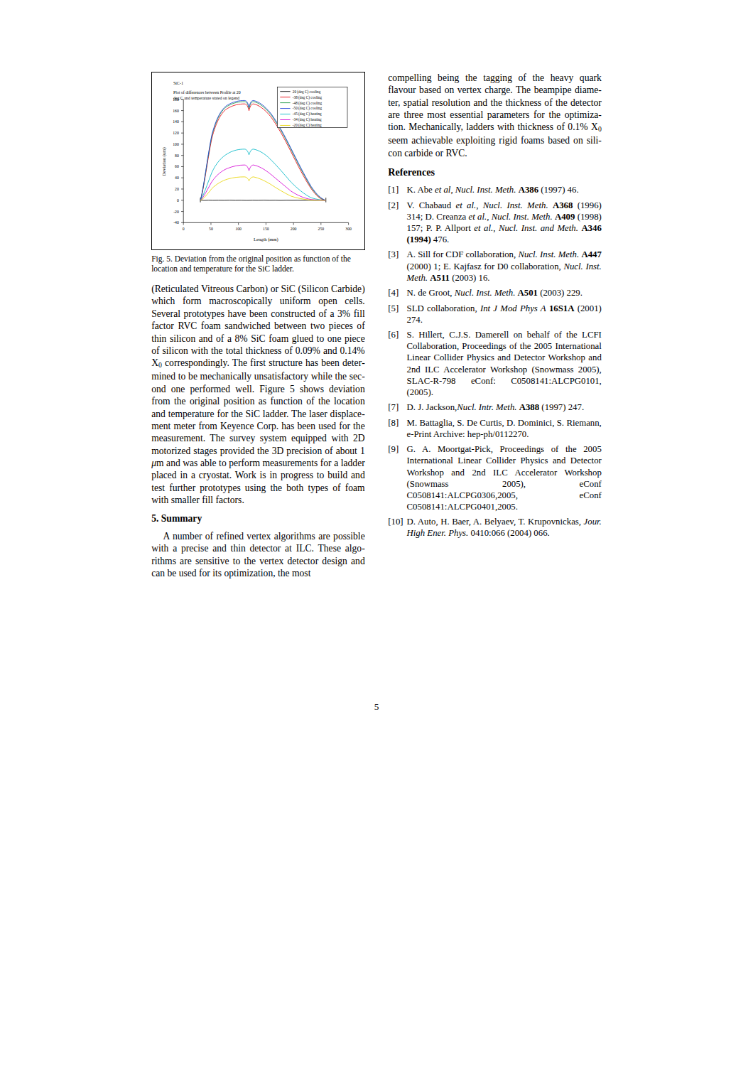SiC-1 Plot of differences between Profile at 20 deg C and temperature stated on legend -40 -20 0 20 40 60 80 100 120 140 160 180 0 50 100 150 200 250 300 Length (mm) Deviation (um) 20 (deg C) cooling -38 (deg C) cooling -48 (deg C) cooling -50 (deg C) cooling -45 (deg C) heating -34 (deg C) heating -20 (deg C) heating
Fig. 5. Deviation from the original position as function of the location and temperature for the SiC ladder.
(Reticulated Vitreous Carbon) or SiC (Silicon Carbide) which form macroscopically uniform open cells. Several prototypes have been constructed of a 3% fill factor RVC foam sandwiched between two pieces of thin silicon and of a 8% SiC foam glued to one piece of silicon with the total thickness of 0.09% and 0.14% X0 correspondingly. The first structure has been determined to be mechanically unsatisfactory while the second one performed well. Figure 5 shows deviation from the original position as function of the location and temperature for the SiC ladder. The laser displacement meter from Keyence Corp. has been used for the measurement. The survey system equipped with 2D motorized stages provided the 3D precision of about 1 μm and was able to perform measurements for a ladder placed in a cryostat. Work is in progress to build and test further prototypes using the both types of foam with smaller fill factors.
5. Summary
A number of refined vertex algorithms are possible with a precise and thin detector at ILC. These algorithms are sensitive to the vertex detector design and can be used for its optimization, the most
compelling being the tagging of the heavy quark flavour based on vertex charge. The beampipe diameter, spatial resolution and the thickness of the detector are three most essential parameters for the optimization. Mechanically, ladders with thickness of 0.1% X0 seem achievable exploiting rigid foams based on silicon carbide or RVC.
References
[1] K. Abe et al, Nucl. Inst. Meth. A386 (1997) 46.
[2] V. Chabaud et al., Nucl. Inst. Meth. A368 (1996) 314; D. Creanza et al., Nucl. Inst. Meth. A409 (1998) 157; P. P. Allport et al., Nucl. Inst. and Meth. A346 (1994) 476.
[3] A. Sill for CDF collaboration, Nucl. Inst. Meth. A447 (2000) 1; E. Kajfasz for D0 collaboration, Nucl. Inst. Meth. A511 (2003) 16.
[4] N. de Groot, Nucl. Inst. Meth. A501 (2003) 229.
[5] SLD collaboration, Int J Mod Phys A 16S1A (2001) 274.
[6] S. Hillert, C.J.S. Damerell on behalf of the LCFI Collaboration, Proceedings of the 2005 International Linear Collider Physics and Detector Workshop and 2nd ILC Accelerator Workshop (Snowmass 2005), SLAC-R-798 eConf: C0508141:ALCPG0101,(2005).
[7] D. J. Jackson,Nucl. Intr. Meth. A388 (1997) 247.
[8] M. Battaglia, S. De Curtis, D. Dominici, S. Riemann, e-Print Archive: hep-ph/0112270.
[9] G. A. Moortgat-Pick, Proceedings of the 2005 International Linear Collider Physics and Detector Workshop and 2nd ILC Accelerator Workshop (Snowmass 2005), eConf C0508141:ALCPG0306,2005, eConf C0508141:ALCPG0401,2005.
[10] D. Auto, H. Baer, A. Belyaev, T. Krupovnickas, Jour. High Ener. Phys. 0410:066 (2004) 066.
5